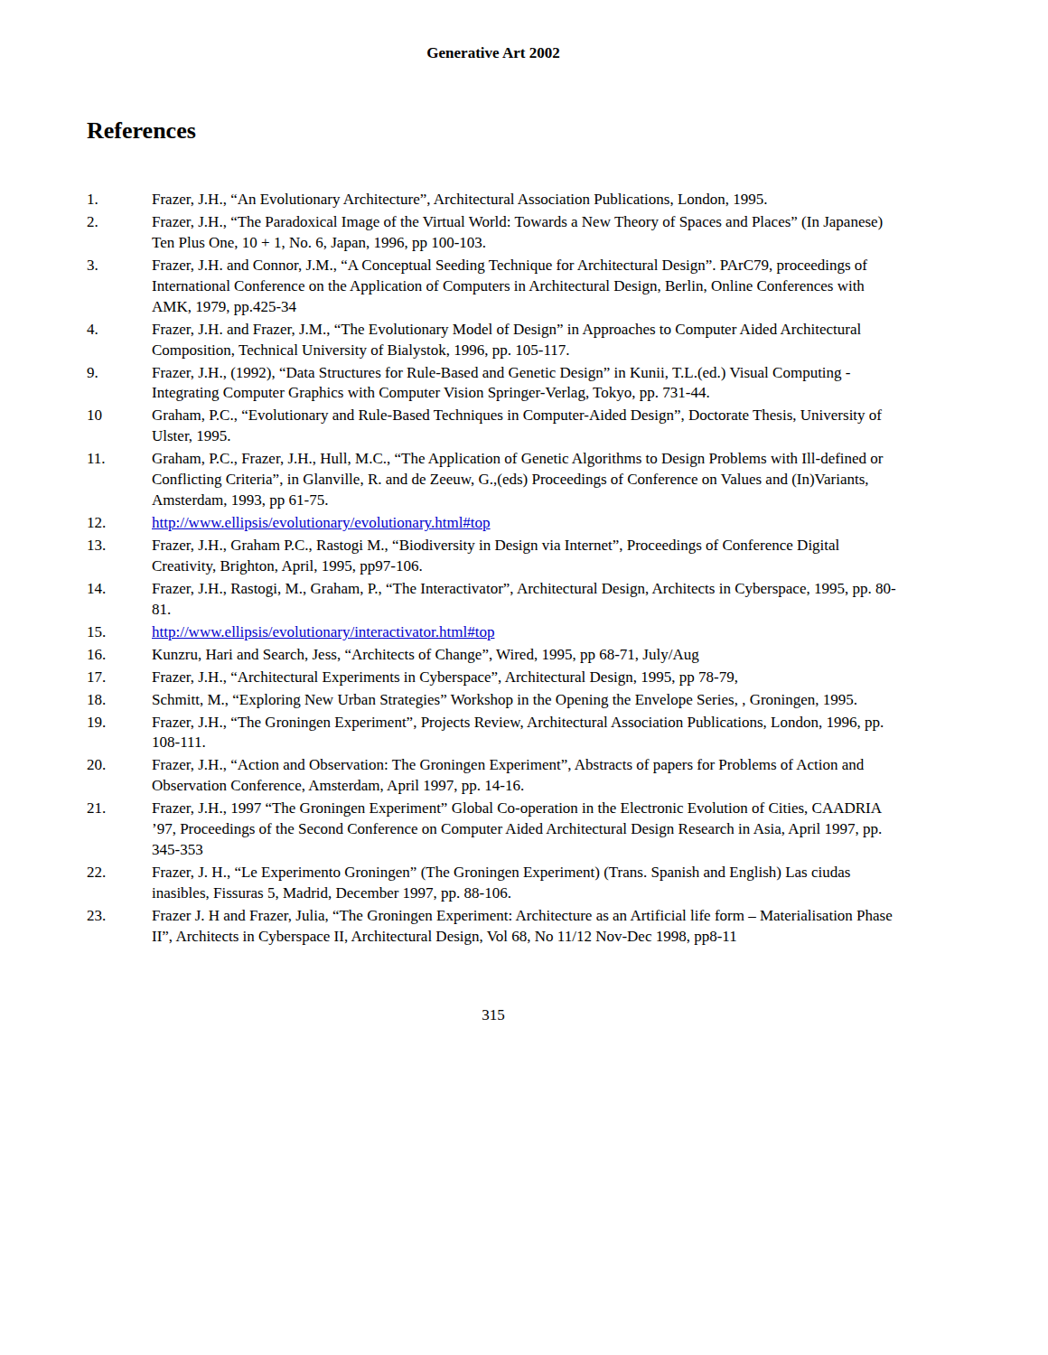Generative Art 2002
References
1. Frazer, J.H., “An Evolutionary Architecture”, Architectural Association Publications, London, 1995.
2. Frazer, J.H., “The Paradoxical Image of the Virtual World: Towards a New Theory of Spaces and Places” (In Japanese) Ten Plus One, 10 + 1, No. 6, Japan, 1996, pp 100-103.
3. Frazer, J.H. and Connor, J.M., “A Conceptual Seeding Technique for Architectural Design”. PArC79, proceedings of International Conference on the Application of Computers in Architectural Design, Berlin, Online Conferences with AMK, 1979, pp.425-34
4. Frazer, J.H. and Frazer, J.M., “The Evolutionary Model of Design” in Approaches to Computer Aided Architectural Composition, Technical University of Bialystok, 1996, pp. 105-117.
9. Frazer, J.H., (1992), “Data Structures for Rule-Based and Genetic Design” in Kunii, T.L.(ed.) Visual Computing - Integrating Computer Graphics with Computer Vision Springer-Verlag, Tokyo, pp. 731-44.
10 Graham, P.C., “Evolutionary and Rule-Based Techniques in Computer-Aided Design”, Doctorate Thesis, University of Ulster, 1995.
11. Graham, P.C., Frazer, J.H., Hull, M.C., “The Application of Genetic Algorithms to Design Problems with Ill-defined or Conflicting Criteria”, in Glanville, R. and de Zeeuw, G.,(eds) Proceedings of Conference on Values and (In)Variants, Amsterdam, 1993, pp 61-75.
12. http://www.ellipsis/evolutionary/evolutionary.html#top
13. Frazer, J.H., Graham P.C., Rastogi M., “Biodiversity in Design via Internet”, Proceedings of Conference Digital Creativity, Brighton, April, 1995, pp97-106.
14. Frazer, J.H., Rastogi, M., Graham, P., “The Interactivator”, Architectural Design, Architects in Cyberspace, 1995, pp. 80-81.
15. http://www.ellipsis/evolutionary/interactivator.html#top
16. Kunzru, Hari and Search, Jess, “Architects of Change”, Wired, 1995, pp 68-71, July/Aug
17. Frazer, J.H., “Architectural Experiments in Cyberspace”, Architectural Design, 1995, pp 78-79,
18. Schmitt, M., “Exploring New Urban Strategies” Workshop in the Opening the Envelope Series, , Groningen, 1995.
19. Frazer, J.H., “The Groningen Experiment”, Projects Review, Architectural Association Publications, London, 1996, pp. 108-111.
20. Frazer, J.H., “Action and Observation: The Groningen Experiment”, Abstracts of papers for Problems of Action and Observation Conference, Amsterdam, April 1997, pp. 14-16.
21. Frazer, J.H., 1997 “The Groningen Experiment” Global Co-operation in the Electronic Evolution of Cities, CAADRIA ’97, Proceedings of the Second Conference on Computer Aided Architectural Design Research in Asia, April 1997, pp. 345-353
22. Frazer, J. H., “Le Experimento Groningen” (The Groningen Experiment) (Trans. Spanish and English) Las ciudas inasibles, Fissuras 5, Madrid, December 1997, pp. 88-106.
23. Frazer J. H and Frazer, Julia, “The Groningen Experiment: Architecture as an Artificial life form – Materialisation Phase II”, Architects in Cyberspace II, Architectural Design, Vol 68, No 11/12 Nov-Dec 1998, pp8-11
315